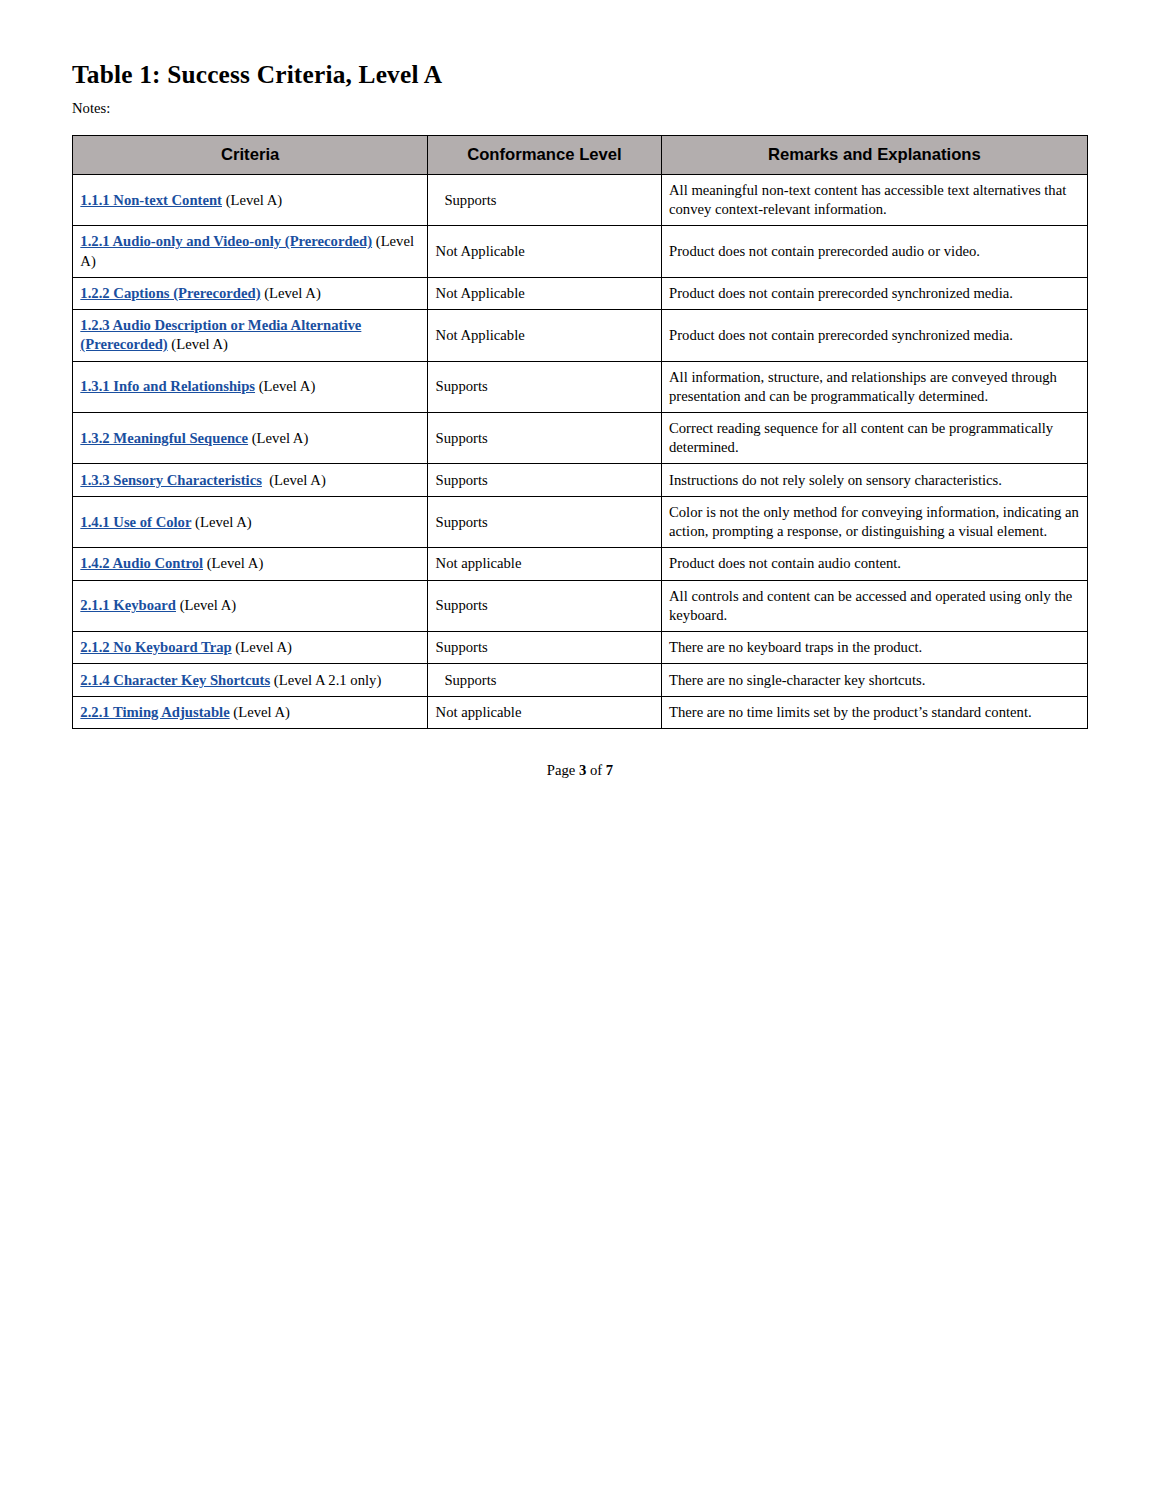Table 1: Success Criteria, Level A
Notes:
| Criteria | Conformance Level | Remarks and Explanations |
| --- | --- | --- |
| 1.1.1 Non-text Content (Level A) | Supports | All meaningful non-text content has accessible text alternatives that convey context-relevant information. |
| 1.2.1 Audio-only and Video-only (Prerecorded) (Level A) | Not Applicable | Product does not contain prerecorded audio or video. |
| 1.2.2 Captions (Prerecorded) (Level A) | Not Applicable | Product does not contain prerecorded synchronized media. |
| 1.2.3 Audio Description or Media Alternative (Prerecorded) (Level A) | Not Applicable | Product does not contain prerecorded synchronized media. |
| 1.3.1 Info and Relationships (Level A) | Supports | All information, structure, and relationships are conveyed through presentation and can be programmatically determined. |
| 1.3.2 Meaningful Sequence (Level A) | Supports | Correct reading sequence for all content can be programmatically determined. |
| 1.3.3 Sensory Characteristics (Level A) | Supports | Instructions do not rely solely on sensory characteristics. |
| 1.4.1 Use of Color (Level A) | Supports | Color is not the only method for conveying information, indicating an action, prompting a response, or distinguishing a visual element. |
| 1.4.2 Audio Control (Level A) | Not applicable | Product does not contain audio content. |
| 2.1.1 Keyboard (Level A) | Supports | All controls and content can be accessed and operated using only the keyboard. |
| 2.1.2 No Keyboard Trap (Level A) | Supports | There are no keyboard traps in the product. |
| 2.1.4 Character Key Shortcuts (Level A 2.1 only) | Supports | There are no single-character key shortcuts. |
| 2.2.1 Timing Adjustable (Level A) | Not applicable | There are no time limits set by the product’s standard content. |
Page 3 of 7